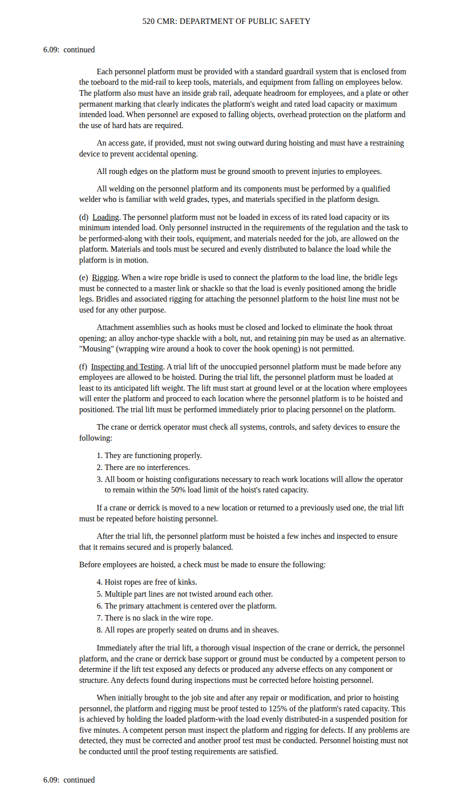520 CMR: DEPARTMENT OF PUBLIC SAFETY
6.09: continued
Each personnel platform must be provided with a standard guardrail system that is enclosed from the toeboard to the mid-rail to keep tools, materials, and equipment from falling on employees below. The platform also must have an inside grab rail, adequate headroom for employees, and a plate or other permanent marking that clearly indicates the platform's weight and rated load capacity or maximum intended load. When personnel are exposed to falling objects, overhead protection on the platform and the use of hard hats are required.
An access gate, if provided, must not swing outward during hoisting and must have a restraining device to prevent accidental opening.
All rough edges on the platform must be ground smooth to prevent injuries to employees.
All welding on the personnel platform and its components must be performed by a qualified welder who is familiar with weld grades, types, and materials specified in the platform design.
(d) Loading. The personnel platform must not be loaded in excess of its rated load capacity or its minimum intended load. Only personnel instructed in the requirements of the regulation and the task to be performed-along with their tools, equipment, and materials needed for the job, are allowed on the platform. Materials and tools must be secured and evenly distributed to balance the load while the platform is in motion.
(e) Rigging. When a wire rope bridle is used to connect the platform to the load line, the bridle legs must be connected to a master link or shackle so that the load is evenly positioned among the bridle legs. Bridles and associated rigging for attaching the personnel platform to the hoist line must not be used for any other purpose.
Attachment assemblies such as hooks must be closed and locked to eliminate the hook throat opening; an alloy anchor-type shackle with a bolt, nut, and retaining pin may be used as an alternative. "Mousing" (wrapping wire around a hook to cover the hook opening) is not permitted.
(f) Inspecting and Testing. A trial lift of the unoccupied personnel platform must be made before any employees are allowed to be hoisted. During the trial lift, the personnel platform must be loaded at least to its anticipated lift weight. The lift must start at ground level or at the location where employees will enter the platform and proceed to each location where the personnel platform is to be hoisted and positioned. The trial lift must be performed immediately prior to placing personnel on the platform.
The crane or derrick operator must check all systems, controls, and safety devices to ensure the following:
They are functioning properly.
There are no interferences.
All boom or hoisting configurations necessary to reach work locations will allow the operator to remain within the 50% load limit of the hoist's rated capacity.
If a crane or derrick is moved to a new location or returned to a previously used one, the trial lift must be repeated before hoisting personnel.
After the trial lift, the personnel platform must be hoisted a few inches and inspected to ensure that it remains secured and is properly balanced.
Before employees are hoisted, a check must be made to ensure the following:
Hoist ropes are free of kinks.
Multiple part lines are not twisted around each other.
The primary attachment is centered over the platform.
There is no slack in the wire rope.
All ropes are properly seated on drums and in sheaves.
Immediately after the trial lift, a thorough visual inspection of the crane or derrick, the personnel platform, and the crane or derrick base support or ground must be conducted by a competent person to determine if the lift test exposed any defects or produced any adverse effects on any component or structure. Any defects found during inspections must be corrected before hoisting personnel.
When initially brought to the job site and after any repair or modification, and prior to hoisting personnel, the platform and rigging must be proof tested to 125% of the platform's rated capacity. This is achieved by holding the loaded platform-with the load evenly distributed-in a suspended position for five minutes. A competent person must inspect the platform and rigging for defects. If any problems are detected, they must be corrected and another proof test must be conducted. Personnel hoisting must not be conducted until the proof testing requirements are satisfied.
6.09: continued